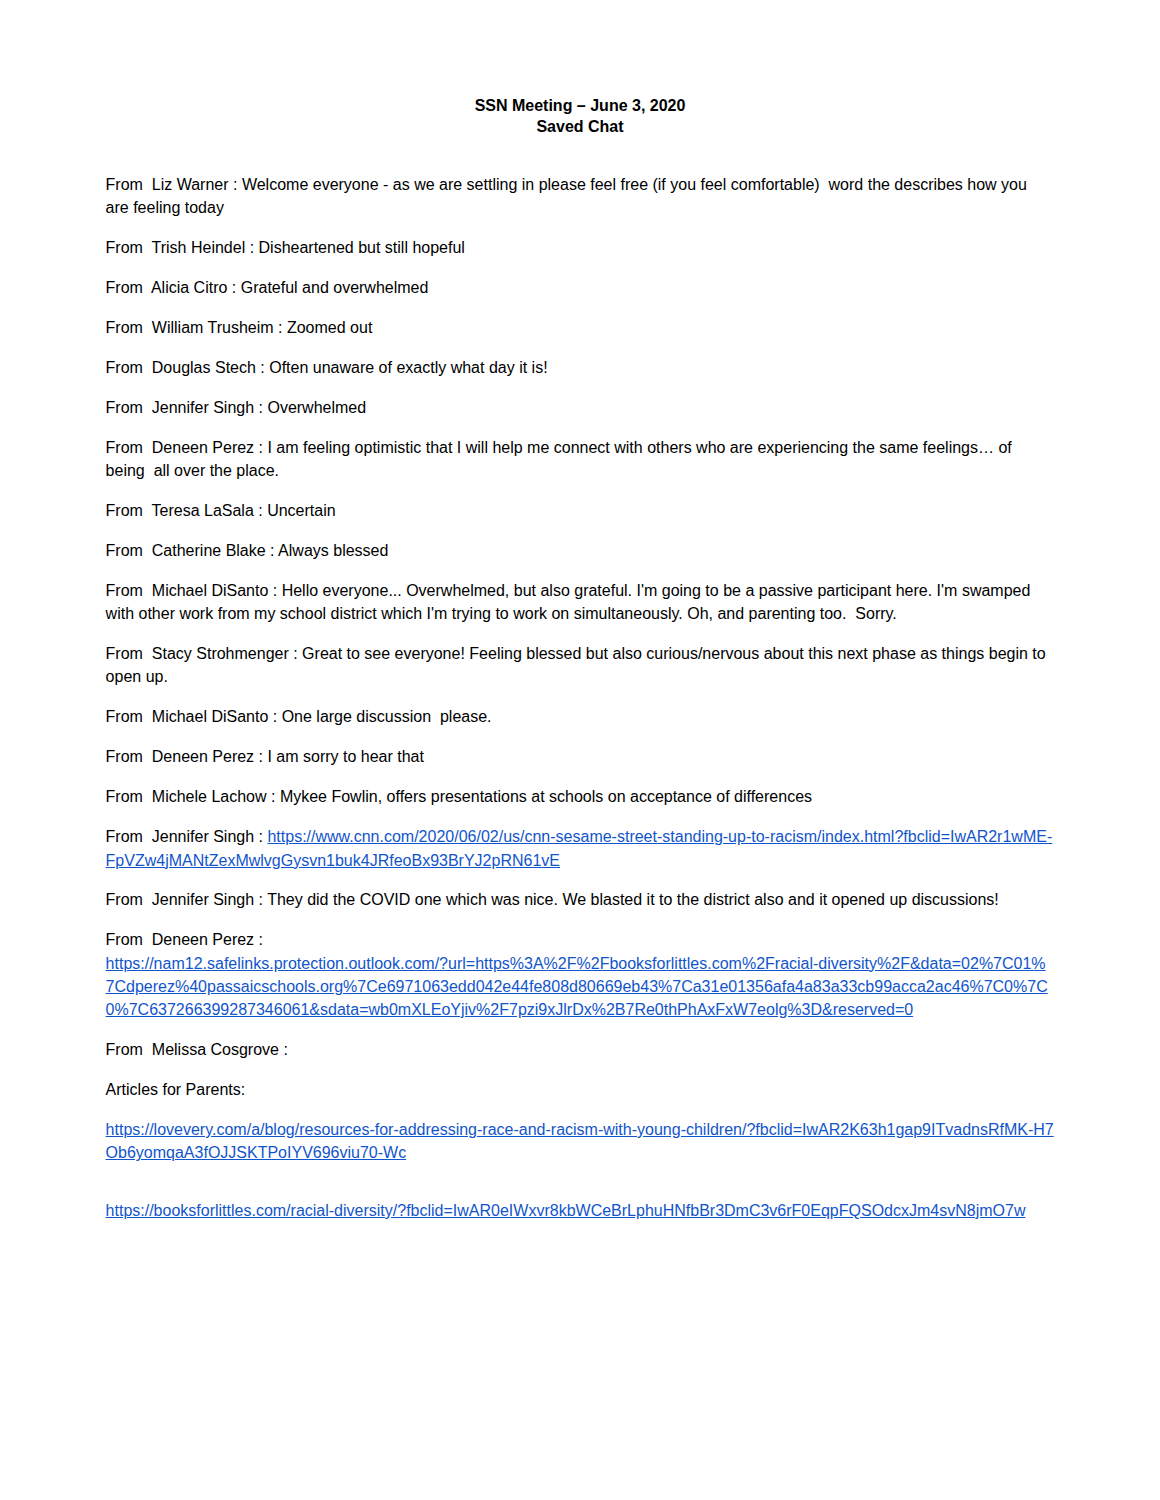SSN Meeting – June 3, 2020
Saved Chat
From Liz Warner : Welcome everyone - as we are settling in please feel free (if you feel comfortable) word the describes how you are feeling today
From Trish Heindel : Disheartened but still hopeful
From Alicia Citro : Grateful and overwhelmed
From William Trusheim : Zoomed out
From Douglas Stech : Often unaware of exactly what day it is!
From Jennifer Singh : Overwhelmed
From Deneen Perez : I am feeling optimistic that I will help me connect with others who are experiencing the same feelings… of being all over the place.
From Teresa LaSala : Uncertain
From Catherine Blake : Always blessed
From Michael DiSanto : Hello everyone... Overwhelmed, but also grateful. I'm going to be a passive participant here. I'm swamped with other work from my school district which I'm trying to work on simultaneously. Oh, and parenting too. Sorry.
From Stacy Strohmenger : Great to see everyone! Feeling blessed but also curious/nervous about this next phase as things begin to open up.
From Michael DiSanto : One large discussion please.
From Deneen Perez : I am sorry to hear that
From Michele Lachow : Mykee Fowlin, offers presentations at schools on acceptance of differences
From Jennifer Singh : https://www.cnn.com/2020/06/02/us/cnn-sesame-street-standing-up-to-racism/index.html?fbclid=IwAR2r1wME-FpVZw4jMANtZexMwlvgGysvn1buk4JRfeoBx93BrYJ2pRN61vE
From Jennifer Singh : They did the COVID one which was nice. We blasted it to the district also and it opened up discussions!
From Deneen Perez :
https://nam12.safelinks.protection.outlook.com/?url=https%3A%2F%2Fbooksforlittles.com%2Fracial-diversity%2F&data=02%7C01%7Cdperez%40passaicschools.org%7Ce6971063edd042e44fe808d80669eb43%7Ca31e01356afa4a83a33cb99acca2ac46%7C0%7C0%7C637266399287346061&sdata=wb0mXLEoYjiv%2F7pzi9xJlrDx%2B7Re0thPhAxFxW7eolg%3D&reserved=0
From Melissa Cosgrove :
Articles for Parents:
https://lovevery.com/a/blog/resources-for-addressing-race-and-racism-with-young-children/?fbclid=IwAR2K63h1gap9ITvadnsRfMK-H7Ob6yomqaA3fOJJSKTPoIYV696viu70-Wc
https://booksforlittles.com/racial-diversity/?fbclid=IwAR0eIWxvr8kbWCeBrLphuHNfbBr3DmC3v6rF0EqpFQSOdcxJm4svN8jmO7w